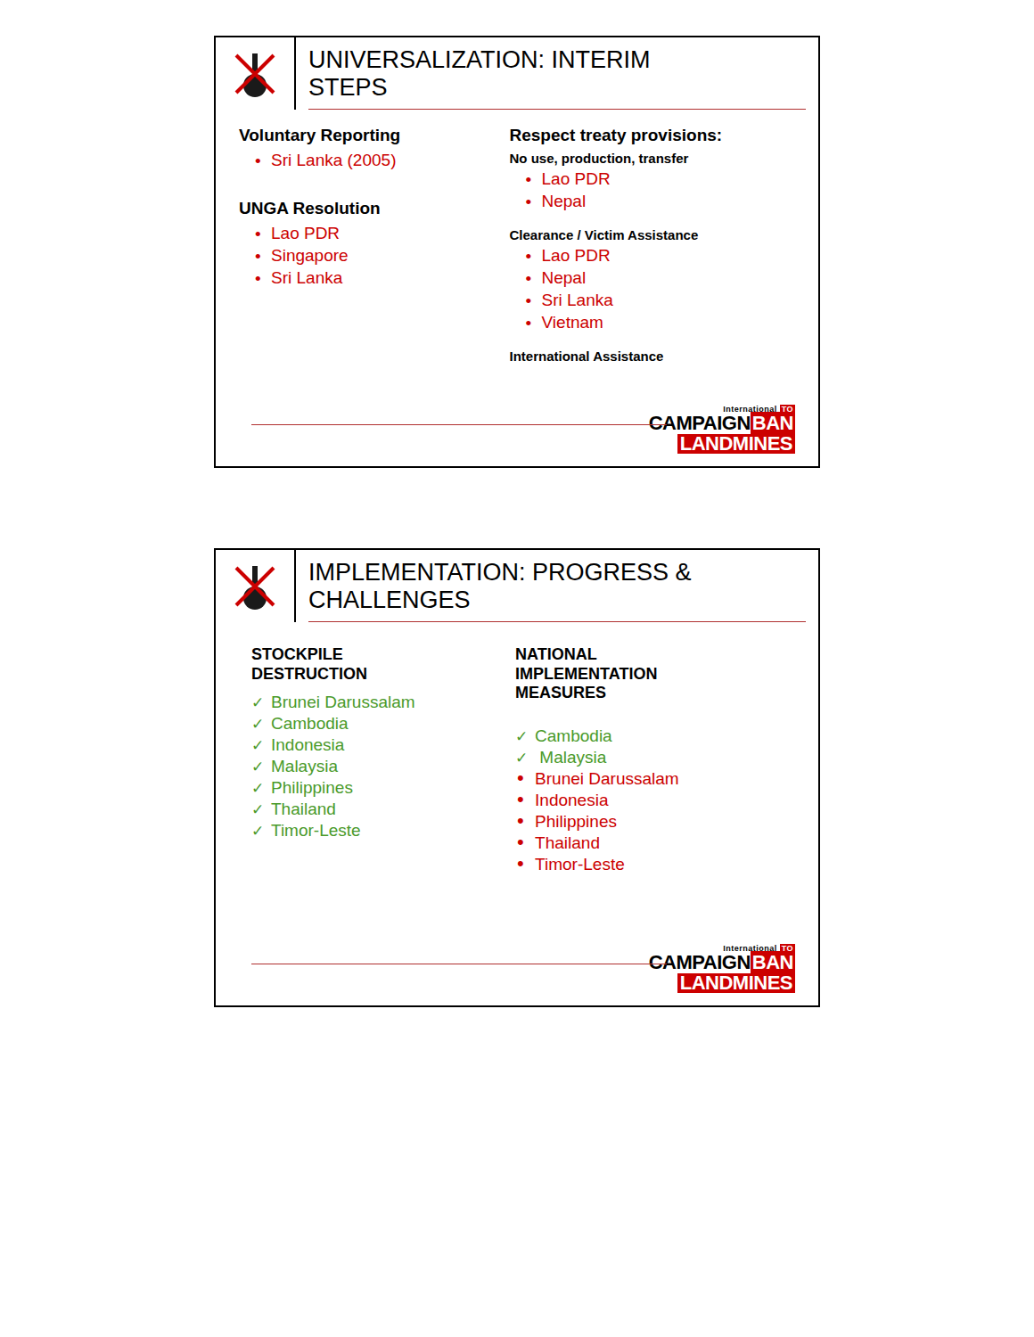UNIVERSALIZATION: INTERIM
STEPS
Voluntary Reporting
Sri Lanka (2005)
UNGA Resolution
Lao PDR
Singapore
Sri Lanka
Respect treaty provisions:
No use, production, transfer
Lao PDR
Nepal
Clearance / Victim Assistance
Lao PDR
Nepal
Sri Lanka
Vietnam
International Assistance
International TO
CAMPAIGNBAN
LANDMINES
IMPLEMENTATION: PROGRESS &
CHALLENGES
STOCKPILE
DESTRUCTION
Brunei Darussalam
Cambodia
Indonesia
Malaysia
Philippines
Thailand
Timor-Leste
NATIONAL
IMPLEMENTATION
MEASURES
Cambodia
Malaysia
Brunei Darussalam
Indonesia
Philippines
Thailand
Timor-Leste
International TO
CAMPAIGNBAN
LANDMINES